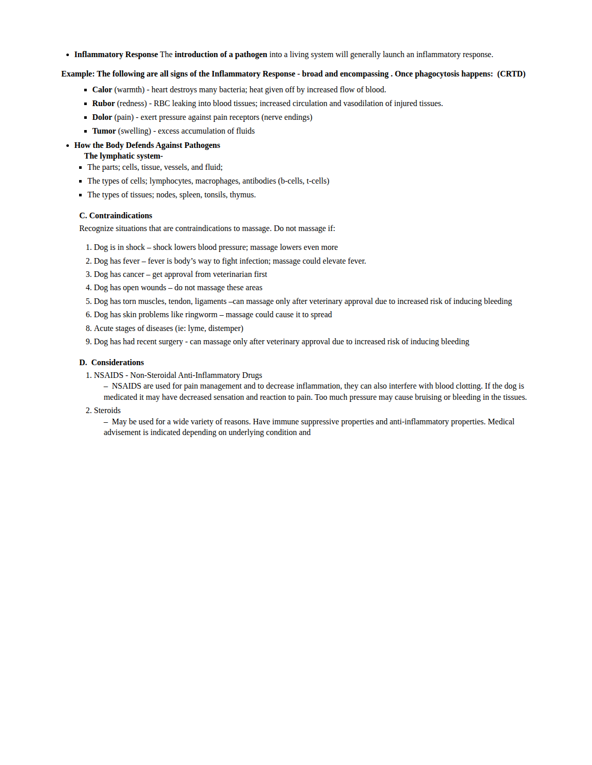Inflammatory Response The introduction of a pathogen into a living system will generally launch an inflammatory response.
Example: The following are all signs of the Inflammatory Response - broad and encompassing . Once phagocytosis happens: (CRTD)
Calor (warmth) - heart destroys many bacteria; heat given off by increased flow of blood.
Rubor (redness) - RBC leaking into blood tissues; increased circulation and vasodilation of injured tissues.
Dolor (pain) - exert pressure against pain receptors (nerve endings)
Tumor (swelling) - excess accumulation of fluids
How the Body Defends Against Pathogens
The lymphatic system-
The parts; cells, tissue, vessels, and fluid;
The types of cells; lymphocytes, macrophages, antibodies (b-cells, t-cells)
The types of tissues; nodes, spleen, tonsils, thymus.
C. Contraindications
Recognize situations that are contraindications to massage. Do not massage if:
Dog is in shock – shock lowers blood pressure; massage lowers even more
Dog has fever – fever is body’s way to fight infection; massage could elevate fever.
Dog has cancer – get approval from veterinarian first
Dog has open wounds – do not massage these areas
Dog has torn muscles, tendon, ligaments –can massage only after veterinary approval due to increased risk of inducing bleeding
Dog has skin problems like ringworm – massage could cause it to spread
Acute stages of diseases (ie: lyme, distemper)
Dog has had recent surgery - can massage only after veterinary approval due to increased risk of inducing bleeding
D. Considerations
NSAIDS - Non-Steroidal Anti-Inflammatory Drugs
NSAIDS are used for pain management and to decrease inflammation, they can also interfere with blood clotting. If the dog is medicated it may have decreased sensation and reaction to pain. Too much pressure may cause bruising or bleeding in the tissues.
Steroids
May be used for a wide variety of reasons. Have immune suppressive properties and anti-inflammatory properties. Medical advisement is indicated depending on underlying condition and